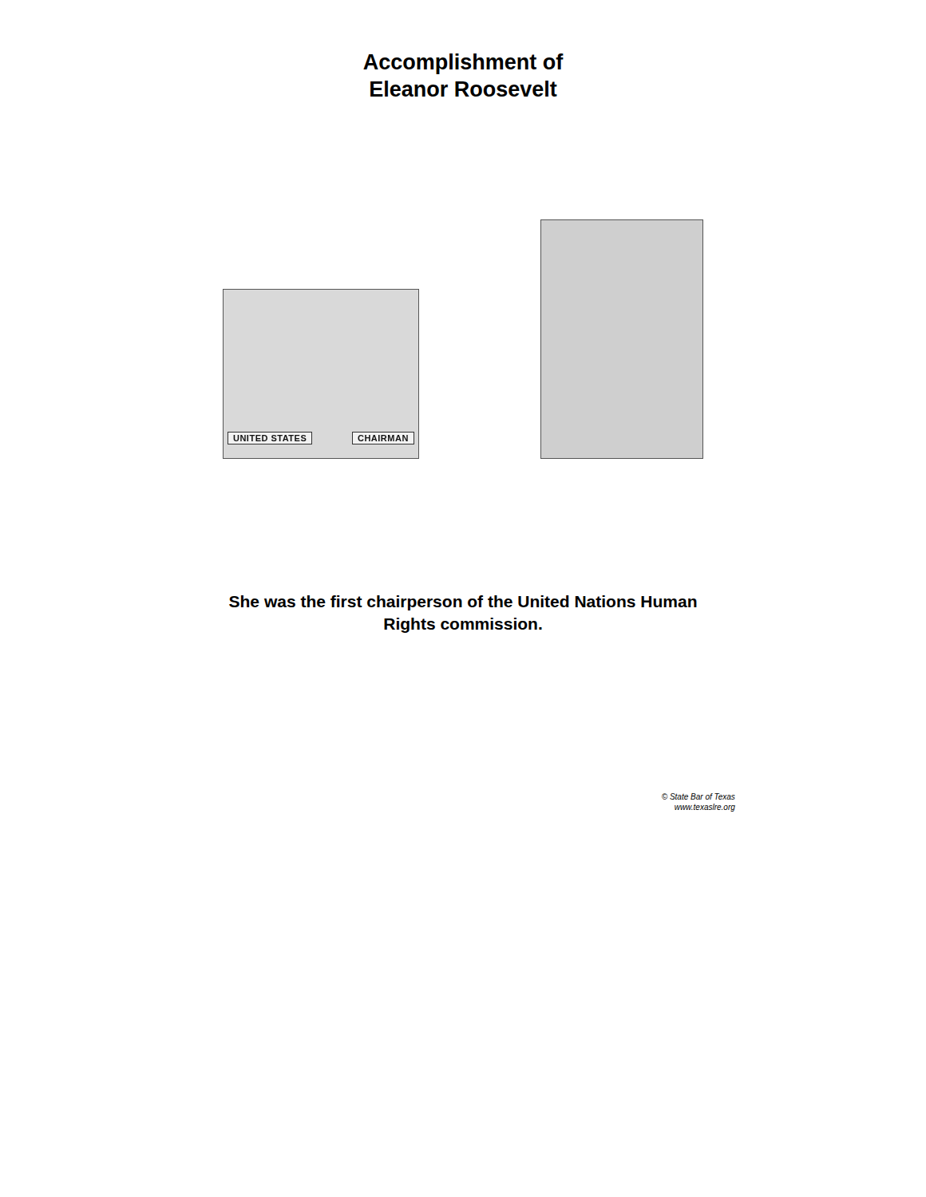Accomplishment of
Eleanor Roosevelt
UNITED STATES CHAIRMAN
She was the first chairperson of the United Nations Human Rights commission.
© State Bar of Texas
www.texaslre.org